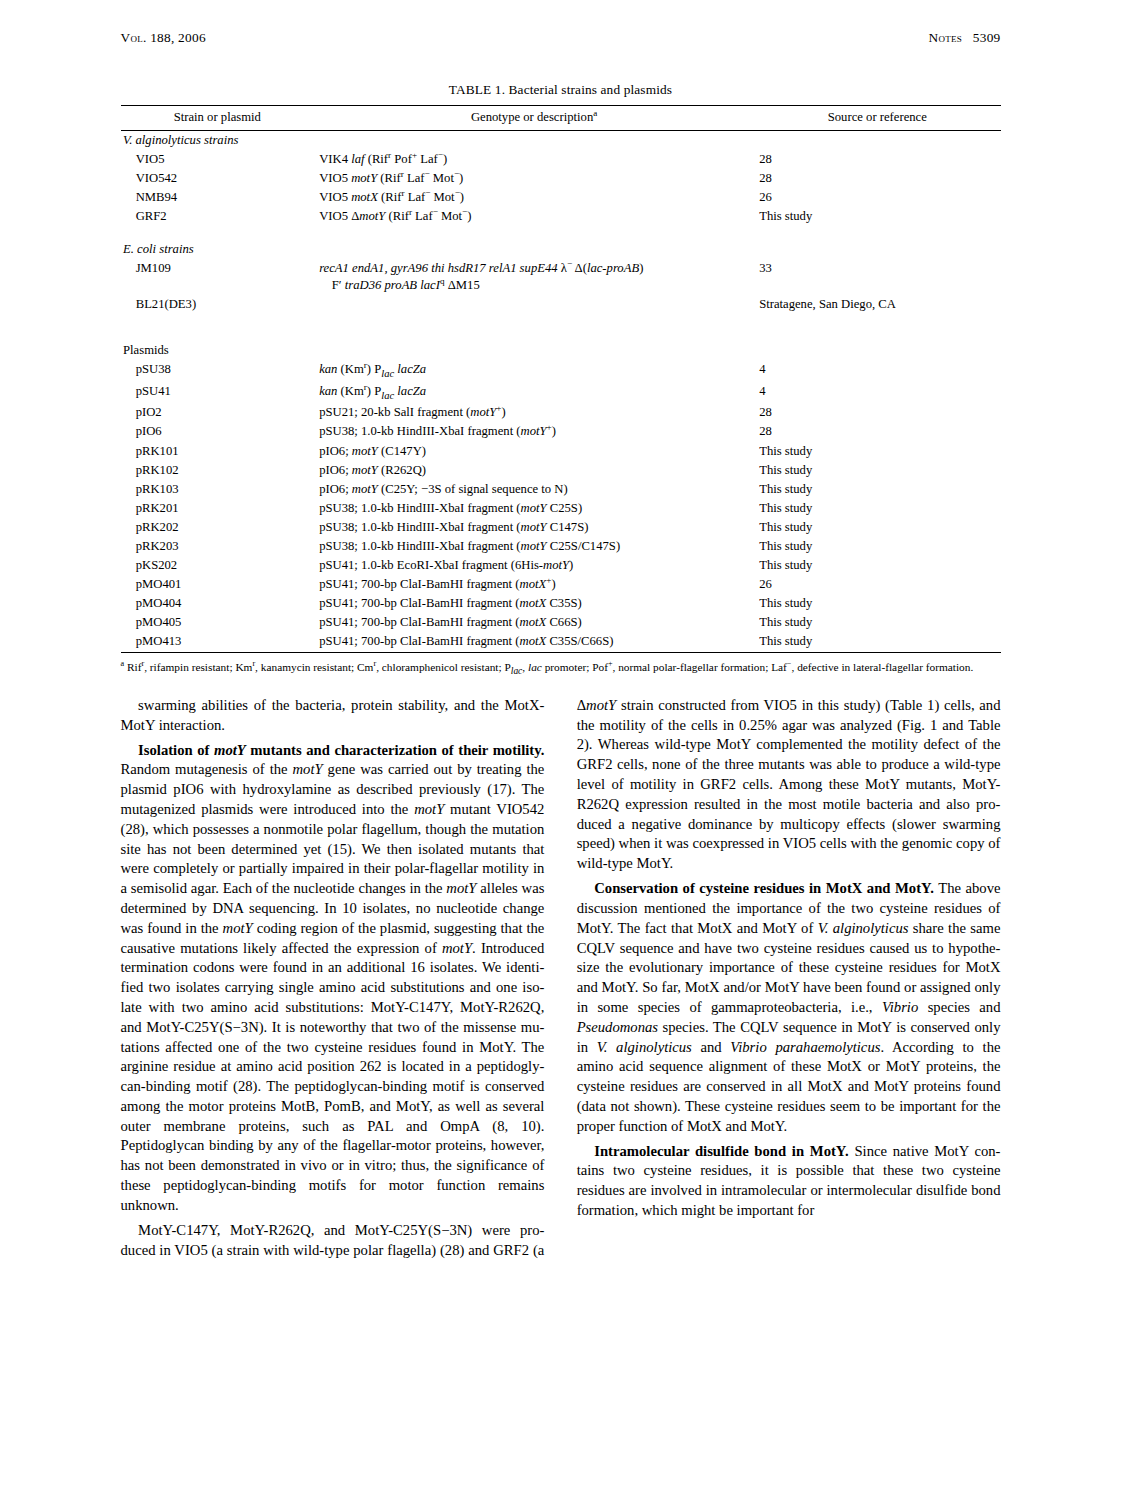Vol. 188, 2006
Notes 5309
TABLE 1. Bacterial strains and plasmids
| Strain or plasmid | Genotype or description a | Source or reference |
| --- | --- | --- |
| V. alginolyticus strains | | |
| VIO5 | VIK4 laf (Rif r Pof + Laf − ) | 28 |
| VIO542 | VIO5 motY (Rif r Laf − Mot − ) | 28 |
| NMB94 | VIO5 motX (Rif r Laf − Mot − ) | 26 |
| GRF2 | VIO5 Δ motY (Rif r Laf − Mot − ) | This study |
| E. coli strains | | |
| JM109 | recA1 endA1, gyrA96 thi hsdR17 relA1 supE44 λ − Δ( lac-proAB ) F′ traD36 proAB lacI q ΔM15 | 33 |
| BL21(DE3) | | Stratagene, San Diego, CA |
| Plasmids | | |
| pSU38 | kan (Km r ) P lac lacZa | 4 |
| pSU41 | kan (Km r ) P lac lacZa | 4 |
| pIO2 | pSU21; 20-kb SalI fragment ( motY + ) | 28 |
| pIO6 | pSU38; 1.0-kb HindIII-XbaI fragment ( motY + ) | 28 |
| pRK101 | pIO6; motY (C147Y) | This study |
| pRK102 | pIO6; motY (R262Q) | This study |
| pRK103 | pIO6; motY (C25Y; −3S of signal sequence to N) | This study |
| pRK201 | pSU38; 1.0-kb HindIII-XbaI fragment ( motY C25S) | This study |
| pRK202 | pSU38; 1.0-kb HindIII-XbaI fragment ( motY C147S) | This study |
| pRK203 | pSU38; 1.0-kb HindIII-XbaI fragment ( motY C25S/C147S) | This study |
| pKS202 | pSU41; 1.0-kb EcoRI-XbaI fragment (6His- motY ) | This study |
| pMO401 | pSU41; 700-bp ClaI-BamHI fragment ( motX + ) | 26 |
| pMO404 | pSU41; 700-bp ClaI-BamHI fragment ( motX C35S) | This study |
| pMO405 | pSU41; 700-bp ClaI-BamHI fragment ( motX C66S) | This study |
| pMO413 | pSU41; 700-bp ClaI-BamHI fragment ( motX C35S/C66S) | This study |
a Rifr, rifampin resistant; Kmr, kanamycin resistant; Cmr, chloramphenicol resistant; Plac, lac promoter; Pof+, normal polar-flagellar formation; Laf−, defective in lateral-flagellar formation.
swarming abilities of the bacteria, protein stability, and the MotX-MotY interaction.
Isolation of motY mutants and characterization of their motility. Random mutagenesis of the motY gene was carried out by treating the plasmid pIO6 with hydroxylamine as described previously (17). The mutagenized plasmids were introduced into the motY mutant VIO542 (28), which possesses a nonmotile polar flagellum, though the mutation site has not been determined yet (15). We then isolated mutants that were completely or partially impaired in their polar-flagellar motility in a semisolid agar. Each of the nucleotide changes in the motY alleles was determined by DNA sequencing. In 10 isolates, no nucleotide change was found in the motY coding region of the plasmid, suggesting that the causative mutations likely affected the expression of motY. Introduced termination codons were found in an additional 16 isolates. We identified two isolates carrying single amino acid substitutions and one isolate with two amino acid substitutions: MotY-C147Y, MotY-R262Q, and MotY-C25Y(S−3N). It is noteworthy that two of the missense mutations affected one of the two cysteine residues found in MotY. The arginine residue at amino acid position 262 is located in a peptidoglycan-binding motif (28). The peptidoglycan-binding motif is conserved among the motor proteins MotB, PomB, and MotY, as well as several outer membrane proteins, such as PAL and OmpA (8, 10). Peptidoglycan binding by any of the flagellar-motor proteins, however, has not been demonstrated in vivo or in vitro; thus, the significance of these peptidoglycan-binding motifs for motor function remains unknown.
MotY-C147Y, MotY-R262Q, and MotY-C25Y(S−3N) were produced in VIO5 (a strain with wild-type polar flagella) (28) and GRF2 (a ΔmotY strain constructed from VIO5 in this study) (Table 1) cells, and the motility of the cells in 0.25% agar was analyzed (Fig. 1 and Table 2). Whereas wild-type MotY complemented the motility defect of the GRF2 cells, none of the three mutants was able to produce a wild-type level of motility in GRF2 cells. Among these MotY mutants, MotY-R262Q expression resulted in the most motile bacteria and also produced a negative dominance by multicopy effects (slower swarming speed) when it was coexpressed in VIO5 cells with the genomic copy of wild-type MotY.
Conservation of cysteine residues in MotX and MotY. The above discussion mentioned the importance of the two cysteine residues of MotY. The fact that MotX and MotY of V. alginolyticus share the same CQLV sequence and have two cysteine residues caused us to hypothesize the evolutionary importance of these cysteine residues for MotX and MotY. So far, MotX and/or MotY have been found or assigned only in some species of gammaproteobacteria, i.e., Vibrio species and Pseudomonas species. The CQLV sequence in MotY is conserved only in V. alginolyticus and Vibrio parahaemolyticus. According to the amino acid sequence alignment of these MotX or MotY proteins, the cysteine residues are conserved in all MotX and MotY proteins found (data not shown). These cysteine residues seem to be important for the proper function of MotX and MotY.
Intramolecular disulfide bond in MotY. Since native MotY contains two cysteine residues, it is possible that these two cysteine residues are involved in intramolecular or intermolecular disulfide bond formation, which might be important for